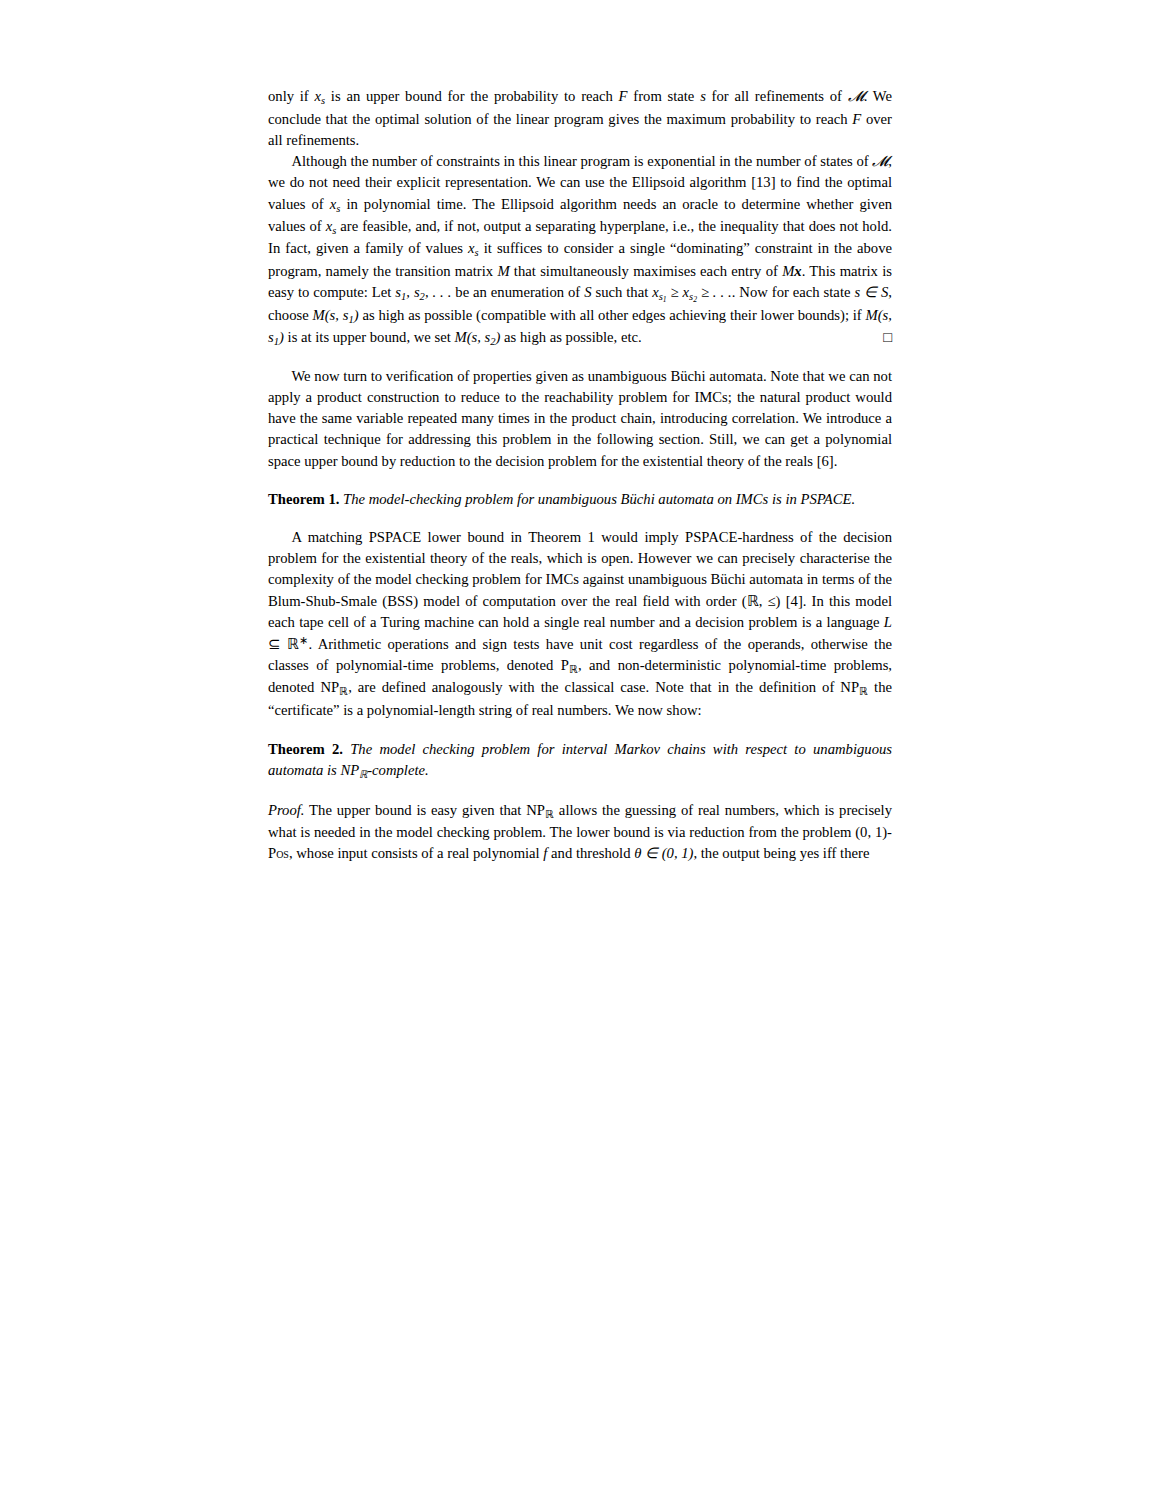only if xs is an upper bound for the probability to reach F from state s for all refinements of 𝓜. We conclude that the optimal solution of the linear program gives the maximum probability to reach F over all refinements.
Although the number of constraints in this linear program is exponential in the number of states of 𝓜, we do not need their explicit representation. We can use the Ellipsoid algorithm [13] to find the optimal values of xs in polynomial time. The Ellipsoid algorithm needs an oracle to determine whether given values of xs are feasible, and, if not, output a separating hyperplane, i.e., the inequality that does not hold. In fact, given a family of values xs it suffices to consider a single “dominating” constraint in the above program, namely the transition matrix M that simultaneously maximises each entry of Mx. This matrix is easy to compute: Let s1, s2, . . . be an enumeration of S such that xs1 ≥ xs2 ≥ . . .. Now for each state s ∈ S, choose M(s, s1) as high as possible (compatible with all other edges achieving their lower bounds); if M(s, s1) is at its upper bound, we set M(s, s2) as high as possible, etc. □
We now turn to verification of properties given as unambiguous Büchi automata. Note that we can not apply a product construction to reduce to the reachability problem for IMCs; the natural product would have the same variable repeated many times in the product chain, introducing correlation. We introduce a practical technique for addressing this problem in the following section. Still, we can get a polynomial space upper bound by reduction to the decision problem for the existential theory of the reals [6].
Theorem 1. The model-checking problem for unambiguous Büchi automata on IMCs is in PSPACE.
A matching PSPACE lower bound in Theorem 1 would imply PSPACE-hardness of the decision problem for the existential theory of the reals, which is open. However we can precisely characterise the complexity of the model checking problem for IMCs against unambiguous Büchi automata in terms of the Blum-Shub-Smale (BSS) model of computation over the real field with order (ℝ, ≤) [4]. In this model each tape cell of a Turing machine can hold a single real number and a decision problem is a language L ⊆ ℝ∗. Arithmetic operations and sign tests have unit cost regardless of the operands, otherwise the classes of polynomial-time problems, denoted Pℝ, and non-deterministic polynomial-time problems, denoted NPℝ, are defined analogously with the classical case. Note that in the definition of NPℝ the “certificate” is a polynomial-length string of real numbers. We now show:
Theorem 2. The model checking problem for interval Markov chains with respect to unambiguous automata is NPℝ-complete.
Proof. The upper bound is easy given that NPℝ allows the guessing of real numbers, which is precisely what is needed in the model checking problem. The lower bound is via reduction from the problem (0, 1)-Pos, whose input consists of a real polynomial f and threshold θ ∈ (0, 1), the output being yes iff there